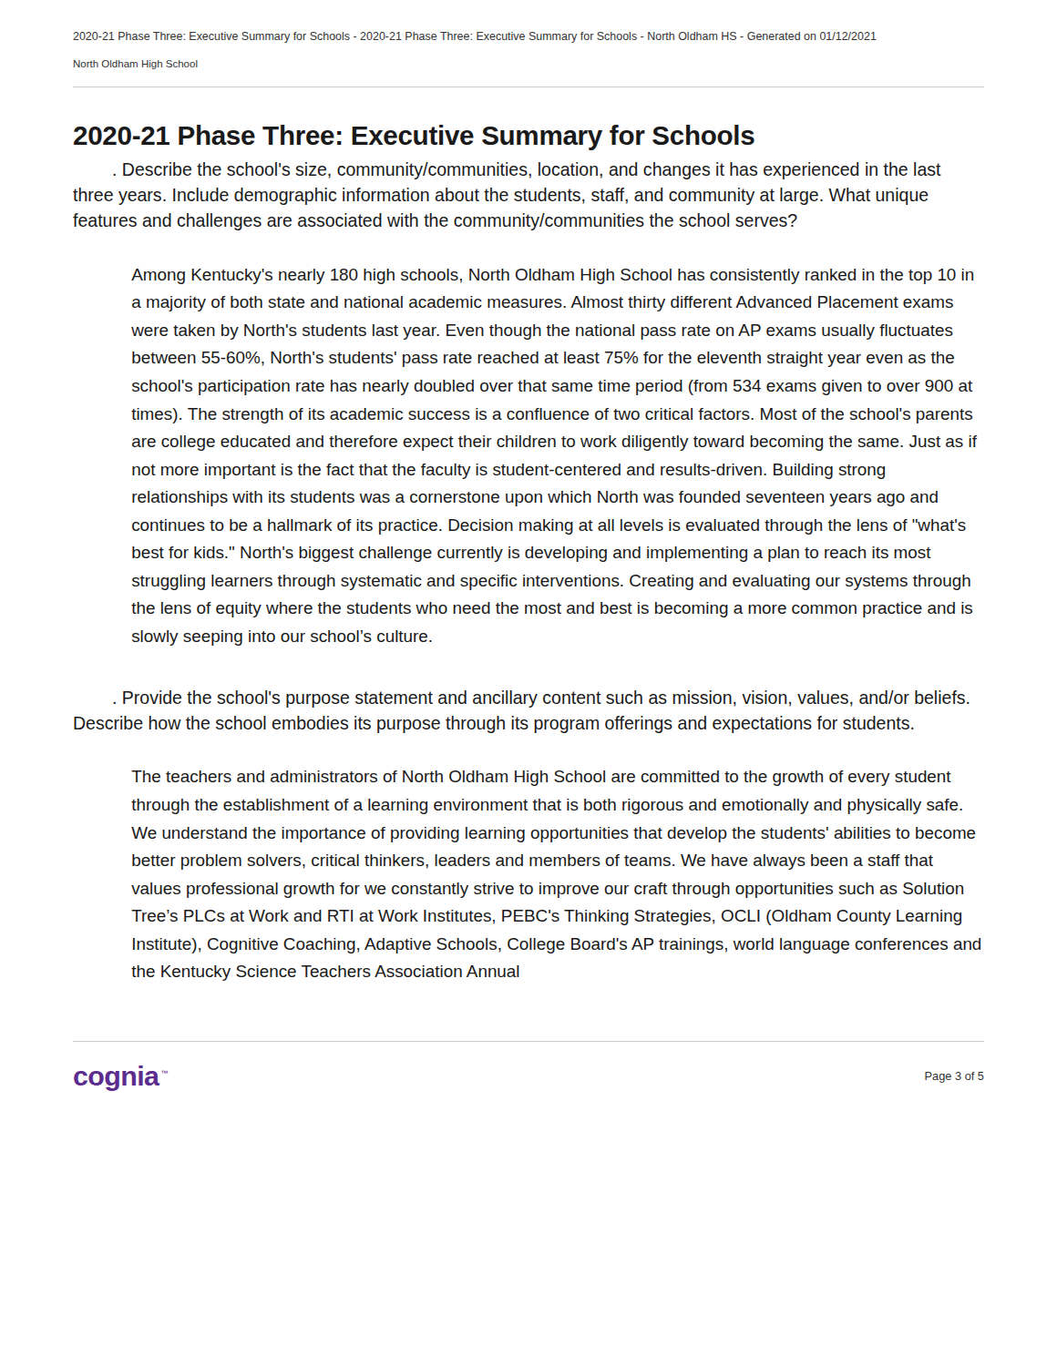2020-21 Phase Three: Executive Summary for Schools - 2020-21 Phase Three: Executive Summary for Schools - North Oldham HS - Generated on 01/12/2021 North Oldham High School
2020-21 Phase Three: Executive Summary for Schools
. Describe the school's size, community/communities, location, and changes it has experienced in the last three years. Include demographic information about the students, staff, and community at large. What unique features and challenges are associated with the community/communities the school serves?
Among Kentucky's nearly 180 high schools, North Oldham High School has consistently ranked in the top 10 in a majority of both state and national academic measures. Almost thirty different Advanced Placement exams were taken by North's students last year. Even though the national pass rate on AP exams usually fluctuates between 55-60%, North's students' pass rate reached at least 75% for the eleventh straight year even as the school's participation rate has nearly doubled over that same time period (from 534 exams given to over 900 at times). The strength of its academic success is a confluence of two critical factors. Most of the school's parents are college educated and therefore expect their children to work diligently toward becoming the same. Just as if not more important is the fact that the faculty is student-centered and results-driven. Building strong relationships with its students was a cornerstone upon which North was founded seventeen years ago and continues to be a hallmark of its practice. Decision making at all levels is evaluated through the lens of "what's best for kids." North's biggest challenge currently is developing and implementing a plan to reach its most struggling learners through systematic and specific interventions. Creating and evaluating our systems through the lens of equity where the students who need the most and best is becoming a more common practice and is slowly seeping into our school’s culture.
. Provide the school's purpose statement and ancillary content such as mission, vision, values, and/or beliefs. Describe how the school embodies its purpose through its program offerings and expectations for students.
The teachers and administrators of North Oldham High School are committed to the growth of every student through the establishment of a learning environment that is both rigorous and emotionally and physically safe. We understand the importance of providing learning opportunities that develop the students' abilities to become better problem solvers, critical thinkers, leaders and members of teams. We have always been a staff that values professional growth for we constantly strive to improve our craft through opportunities such as Solution Tree’s PLCs at Work and RTI at Work Institutes, PEBC's Thinking Strategies, OCLI (Oldham County Learning Institute), Cognitive Coaching, Adaptive Schools, College Board's AP trainings, world language conferences and the Kentucky Science Teachers Association Annual
cognia™
Page 3 of 5